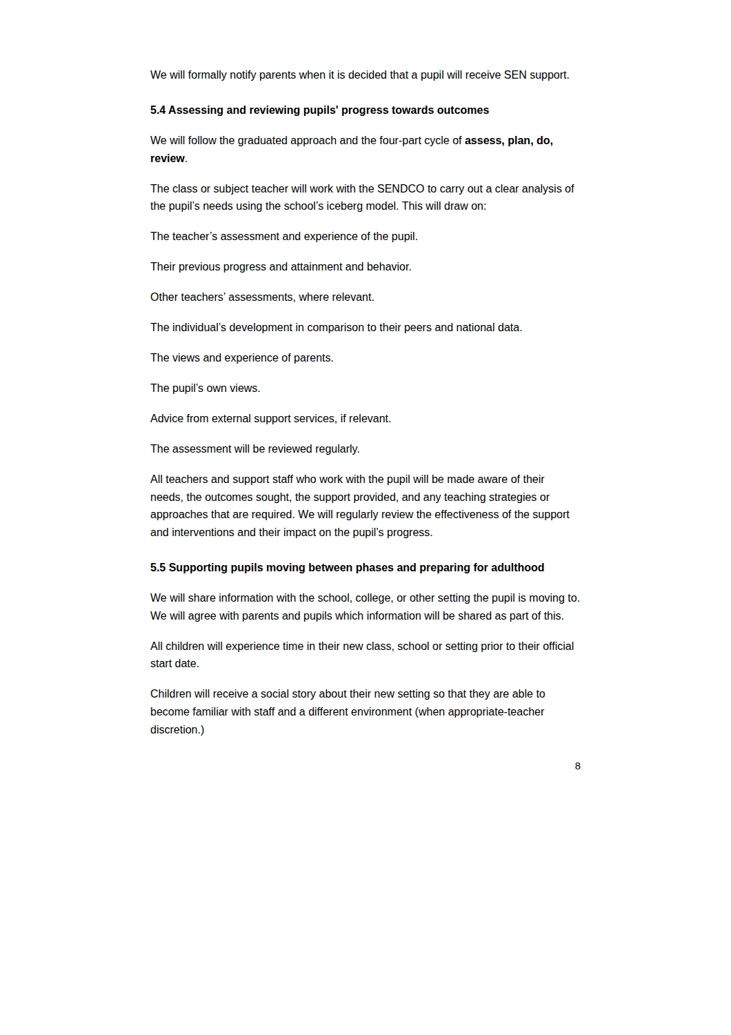We will formally notify parents when it is decided that a pupil will receive SEN support.
5.4 Assessing and reviewing pupils' progress towards outcomes
We will follow the graduated approach and the four-part cycle of assess, plan, do, review.
The class or subject teacher will work with the SENDCO to carry out a clear analysis of the pupil’s needs using the school’s iceberg model. This will draw on:
The teacher’s assessment and experience of the pupil.
Their previous progress and attainment and behavior.
Other teachers’ assessments, where relevant.
The individual’s development in comparison to their peers and national data.
The views and experience of parents.
The pupil’s own views.
Advice from external support services, if relevant.
The assessment will be reviewed regularly.
All teachers and support staff who work with the pupil will be made aware of their needs, the outcomes sought, the support provided, and any teaching strategies or approaches that are required. We will regularly review the effectiveness of the support and interventions and their impact on the pupil’s progress.
5.5 Supporting pupils moving between phases and preparing for adulthood
We will share information with the school, college, or other setting the pupil is moving to. We will agree with parents and pupils which information will be shared as part of this.
All children will experience time in their new class, school or setting prior to their official start date.
Children will receive a social story about their new setting so that they are able to become familiar with staff and a different environment (when appropriate-teacher discretion.)
8